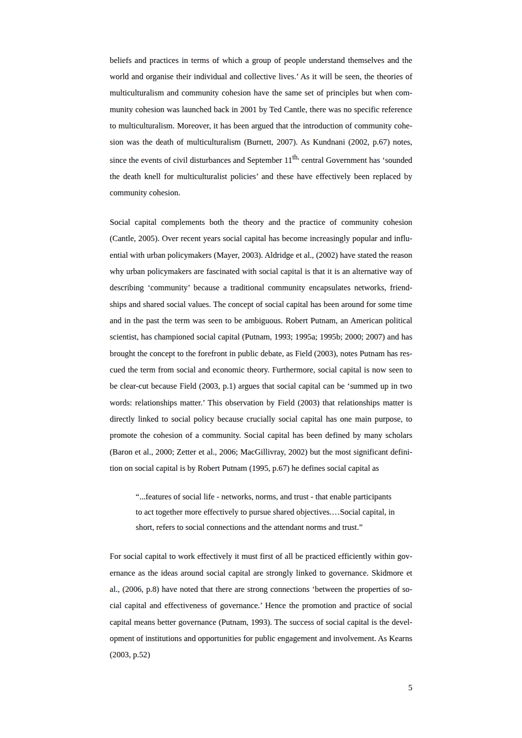beliefs and practices in terms of which a group of people understand themselves and the world and organise their individual and collective lives.’ As it will be seen, the theories of multiculturalism and community cohesion have the same set of principles but when community cohesion was launched back in 2001 by Ted Cantle, there was no specific reference to multiculturalism. Moreover, it has been argued that the introduction of community cohesion was the death of multiculturalism (Burnett, 2007). As Kundnani (2002, p.67) notes, since the events of civil disturbances and September 11th, central Government has ‘sounded the death knell for multiculturalist policies’ and these have effectively been replaced by community cohesion.
Social capital complements both the theory and the practice of community cohesion (Cantle, 2005). Over recent years social capital has become increasingly popular and influential with urban policymakers (Mayer, 2003). Aldridge et al., (2002) have stated the reason why urban policymakers are fascinated with social capital is that it is an alternative way of describing ‘community’ because a traditional community encapsulates networks, friendships and shared social values. The concept of social capital has been around for some time and in the past the term was seen to be ambiguous. Robert Putnam, an American political scientist, has championed social capital (Putnam, 1993; 1995a; 1995b; 2000; 2007) and has brought the concept to the forefront in public debate, as Field (2003), notes Putnam has rescued the term from social and economic theory. Furthermore, social capital is now seen to be clear-cut because Field (2003, p.1) argues that social capital can be ‘summed up in two words: relationships matter.’ This observation by Field (2003) that relationships matter is directly linked to social policy because crucially social capital has one main purpose, to promote the cohesion of a community. Social capital has been defined by many scholars (Baron et al., 2000; Zetter et al., 2006; MacGillivray, 2002) but the most significant definition on social capital is by Robert Putnam (1995, p.67) he defines social capital as
“...features of social life - networks, norms, and trust - that enable participants
to act together more effectively to pursue shared objectives.…Social capital, in
short, refers to social connections and the attendant norms and trust.”
For social capital to work effectively it must first of all be practiced efficiently within governance as the ideas around social capital are strongly linked to governance. Skidmore et al., (2006, p.8) have noted that there are strong connections ‘between the properties of social capital and effectiveness of governance.’ Hence the promotion and practice of social capital means better governance (Putnam, 1993). The success of social capital is the development of institutions and opportunities for public engagement and involvement. As Kearns (2003, p.52)
5